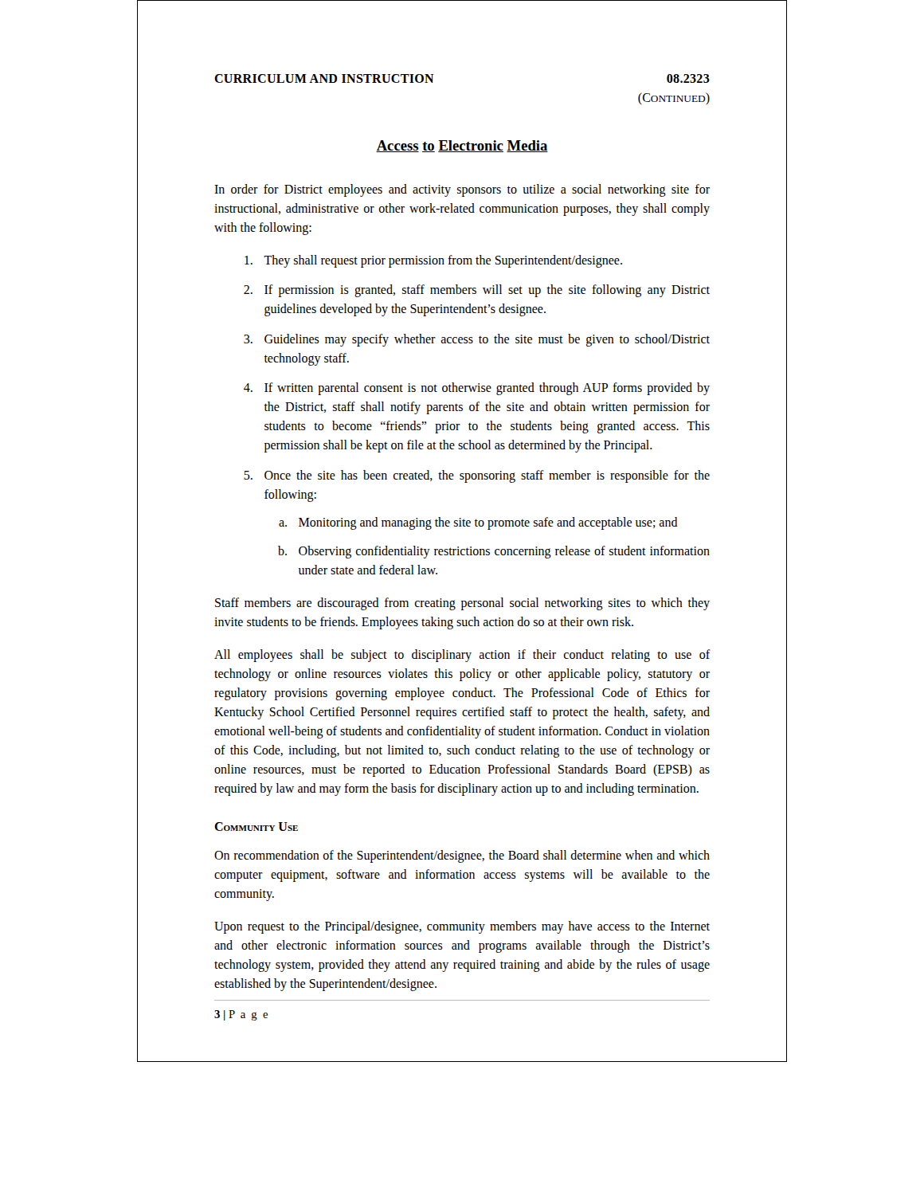Curriculum and Instruction
08.2323
(CONTINUED)
Access to Electronic Media
In order for District employees and activity sponsors to utilize a social networking site for instructional, administrative or other work-related communication purposes, they shall comply with the following:
They shall request prior permission from the Superintendent/designee.
If permission is granted, staff members will set up the site following any District guidelines developed by the Superintendent’s designee.
Guidelines may specify whether access to the site must be given to school/District technology staff.
If written parental consent is not otherwise granted through AUP forms provided by the District, staff shall notify parents of the site and obtain written permission for students to become “friends” prior to the students being granted access. This permission shall be kept on file at the school as determined by the Principal.
Once the site has been created, the sponsoring staff member is responsible for the following:
Monitoring and managing the site to promote safe and acceptable use; and
Observing confidentiality restrictions concerning release of student information under state and federal law.
Staff members are discouraged from creating personal social networking sites to which they invite students to be friends. Employees taking such action do so at their own risk.
All employees shall be subject to disciplinary action if their conduct relating to use of technology or online resources violates this policy or other applicable policy, statutory or regulatory provisions governing employee conduct. The Professional Code of Ethics for Kentucky School Certified Personnel requires certified staff to protect the health, safety, and emotional well-being of students and confidentiality of student information. Conduct in violation of this Code, including, but not limited to, such conduct relating to the use of technology or online resources, must be reported to Education Professional Standards Board (EPSB) as required by law and may form the basis for disciplinary action up to and including termination.
Community Use
On recommendation of the Superintendent/designee, the Board shall determine when and which computer equipment, software and information access systems will be available to the community.
Upon request to the Principal/designee, community members may have access to the Internet and other electronic information sources and programs available through the District’s technology system, provided they attend any required training and abide by the rules of usage established by the Superintendent/designee.
3 | P a g e